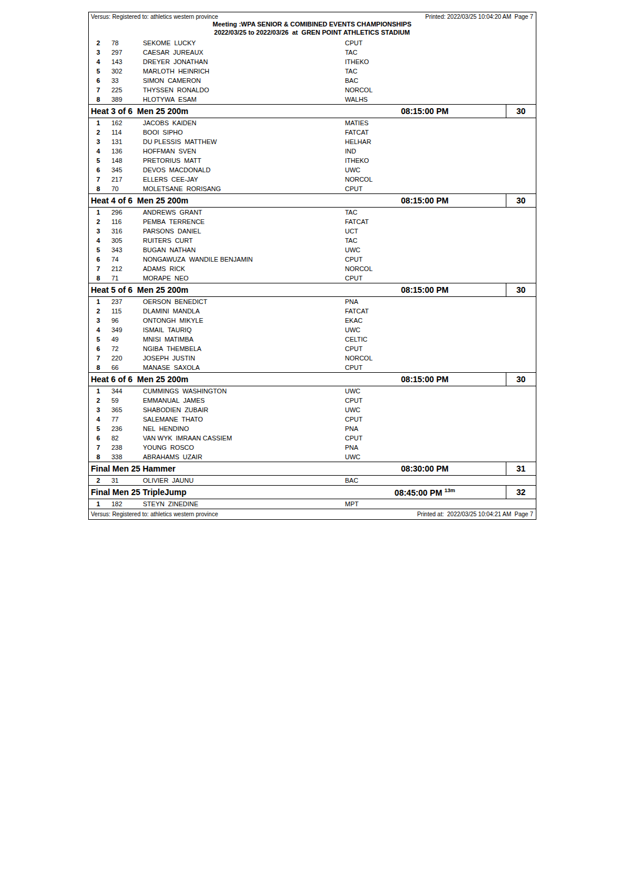Versus: Registered to: athletics western province Printed: 2022/03/25 10:04:20 AM Page 7
Meeting :WPA SENIOR & COMIBINED EVENTS CHAMPIONSHIPS
2022/03/25 to 2022/03/26 at GREN POINT ATHLETICS STADIUM
| 2 | 78 | SEKOME LUCKY | CPUT | |
| 3 | 297 | CAESAR JUREAUX | TAC | |
| 4 | 143 | DREYER JONATHAN | ITHEKO | |
| 5 | 302 | MARLOTH HEINRICH | TAC | |
| 6 | 33 | SIMON CAMERON | BAC | |
| 7 | 225 | THYSSEN RONALDO | NORCOL | |
| 8 | 389 | HLOTYWA ESAM | WALHS | |
| Heat 3 of 6 Men 25 200m | 08:15:00 PM | 30 |
| 1 | 162 | JACOBS KAIDEN | MATIES | |
| 2 | 114 | BOOI SIPHO | FATCAT | |
| 3 | 131 | DU PLESSIS MATTHEW | HELHAR | |
| 4 | 136 | HOFFMAN SVEN | IND | |
| 5 | 148 | PRETORIUS MATT | ITHEKO | |
| 6 | 345 | DEVOS MACDONALD | UWC | |
| 7 | 217 | ELLERS CEE-JAY | NORCOL | |
| 8 | 70 | MOLETSANE RORISANG | CPUT | |
| Heat 4 of 6 Men 25 200m | 08:15:00 PM | 30 |
| 1 | 296 | ANDREWS GRANT | TAC | |
| 2 | 116 | PEMBA TERRENCE | FATCAT | |
| 3 | 316 | PARSONS DANIEL | UCT | |
| 4 | 305 | RUITERS CURT | TAC | |
| 5 | 343 | BUGAN NATHAN | UWC | |
| 6 | 74 | NONGAWUZA WANDILE BENJAMIN | CPUT | |
| 7 | 212 | ADAMS RICK | NORCOL | |
| 8 | 71 | MORAPE NEO | CPUT | |
| Heat 5 of 6 Men 25 200m | 08:15:00 PM | 30 |
| 1 | 237 | OERSON BENEDICT | PNA | |
| 2 | 115 | DLAMINI MANDLA | FATCAT | |
| 3 | 96 | ONTONGH MIKYLE | EKAC | |
| 4 | 349 | ISMAIL TAURIQ | UWC | |
| 5 | 49 | MNISI MATIMBA | CELTIC | |
| 6 | 72 | NGIBA THEMBELA | CPUT | |
| 7 | 220 | JOSEPH JUSTIN | NORCOL | |
| 8 | 66 | MANASE SAXOLA | CPUT | |
| Heat 6 of 6 Men 25 200m | 08:15:00 PM | 30 |
| 1 | 344 | CUMMINGS WASHINGTON | UWC | |
| 2 | 59 | EMMANUAL JAMES | CPUT | |
| 3 | 365 | SHABODIEN ZUBAIR | UWC | |
| 4 | 77 | SALEMANE THATO | CPUT | |
| 5 | 236 | NEL HENDINO | PNA | |
| 6 | 82 | VAN WYK IMRAAN CASSIEM | CPUT | |
| 7 | 238 | YOUNG ROSCO | PNA | |
| 8 | 338 | ABRAHAMS UZAIR | UWC | |
| Final Men 25 Hammer | 08:30:00 PM | 31 |
| 2 | 31 | OLIVIER JAUNU | BAC | |
| Final Men 25 TripleJump | 08:45:00 PM 13m | 32 |
| 1 | 182 | STEYN ZINEDINE | MPT | |
Versus: Registered to: athletics western province Printed at: 2022/03/25 10:04:21 AM Page 7